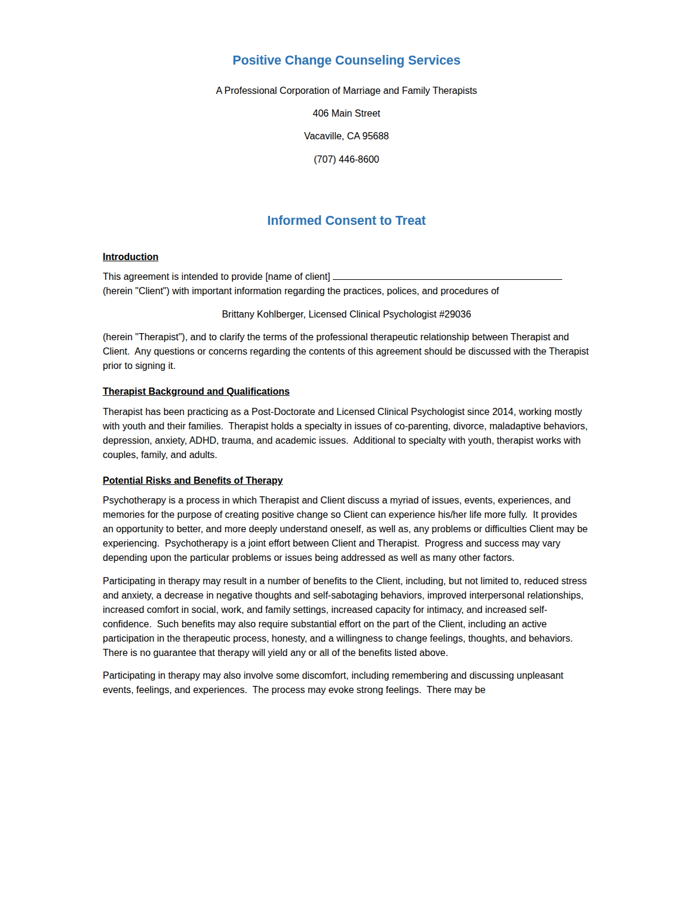Positive Change Counseling Services
A Professional Corporation of Marriage and Family Therapists
406 Main Street
Vacaville, CA 95688
(707) 446-8600
Informed Consent to Treat
Introduction
This agreement is intended to provide [name of client] (herein "Client") with important information regarding the practices, polices, and procedures of
Brittany Kohlberger, Licensed Clinical Psychologist #29036
(herein "Therapist"), and to clarify the terms of the professional therapeutic relationship between Therapist and Client. Any questions or concerns regarding the contents of this agreement should be discussed with the Therapist prior to signing it.
Therapist Background and Qualifications
Therapist has been practicing as a Post-Doctorate and Licensed Clinical Psychologist since 2014, working mostly with youth and their families. Therapist holds a specialty in issues of co-parenting, divorce, maladaptive behaviors, depression, anxiety, ADHD, trauma, and academic issues. Additional to specialty with youth, therapist works with couples, family, and adults.
Potential Risks and Benefits of Therapy
Psychotherapy is a process in which Therapist and Client discuss a myriad of issues, events, experiences, and memories for the purpose of creating positive change so Client can experience his/her life more fully. It provides an opportunity to better, and more deeply understand oneself, as well as, any problems or difficulties Client may be experiencing. Psychotherapy is a joint effort between Client and Therapist. Progress and success may vary depending upon the particular problems or issues being addressed as well as many other factors.
Participating in therapy may result in a number of benefits to the Client, including, but not limited to, reduced stress and anxiety, a decrease in negative thoughts and self-sabotaging behaviors, improved interpersonal relationships, increased comfort in social, work, and family settings, increased capacity for intimacy, and increased self-confidence. Such benefits may also require substantial effort on the part of the Client, including an active participation in the therapeutic process, honesty, and a willingness to change feelings, thoughts, and behaviors. There is no guarantee that therapy will yield any or all of the benefits listed above.
Participating in therapy may also involve some discomfort, including remembering and discussing unpleasant events, feelings, and experiences. The process may evoke strong feelings. There may be